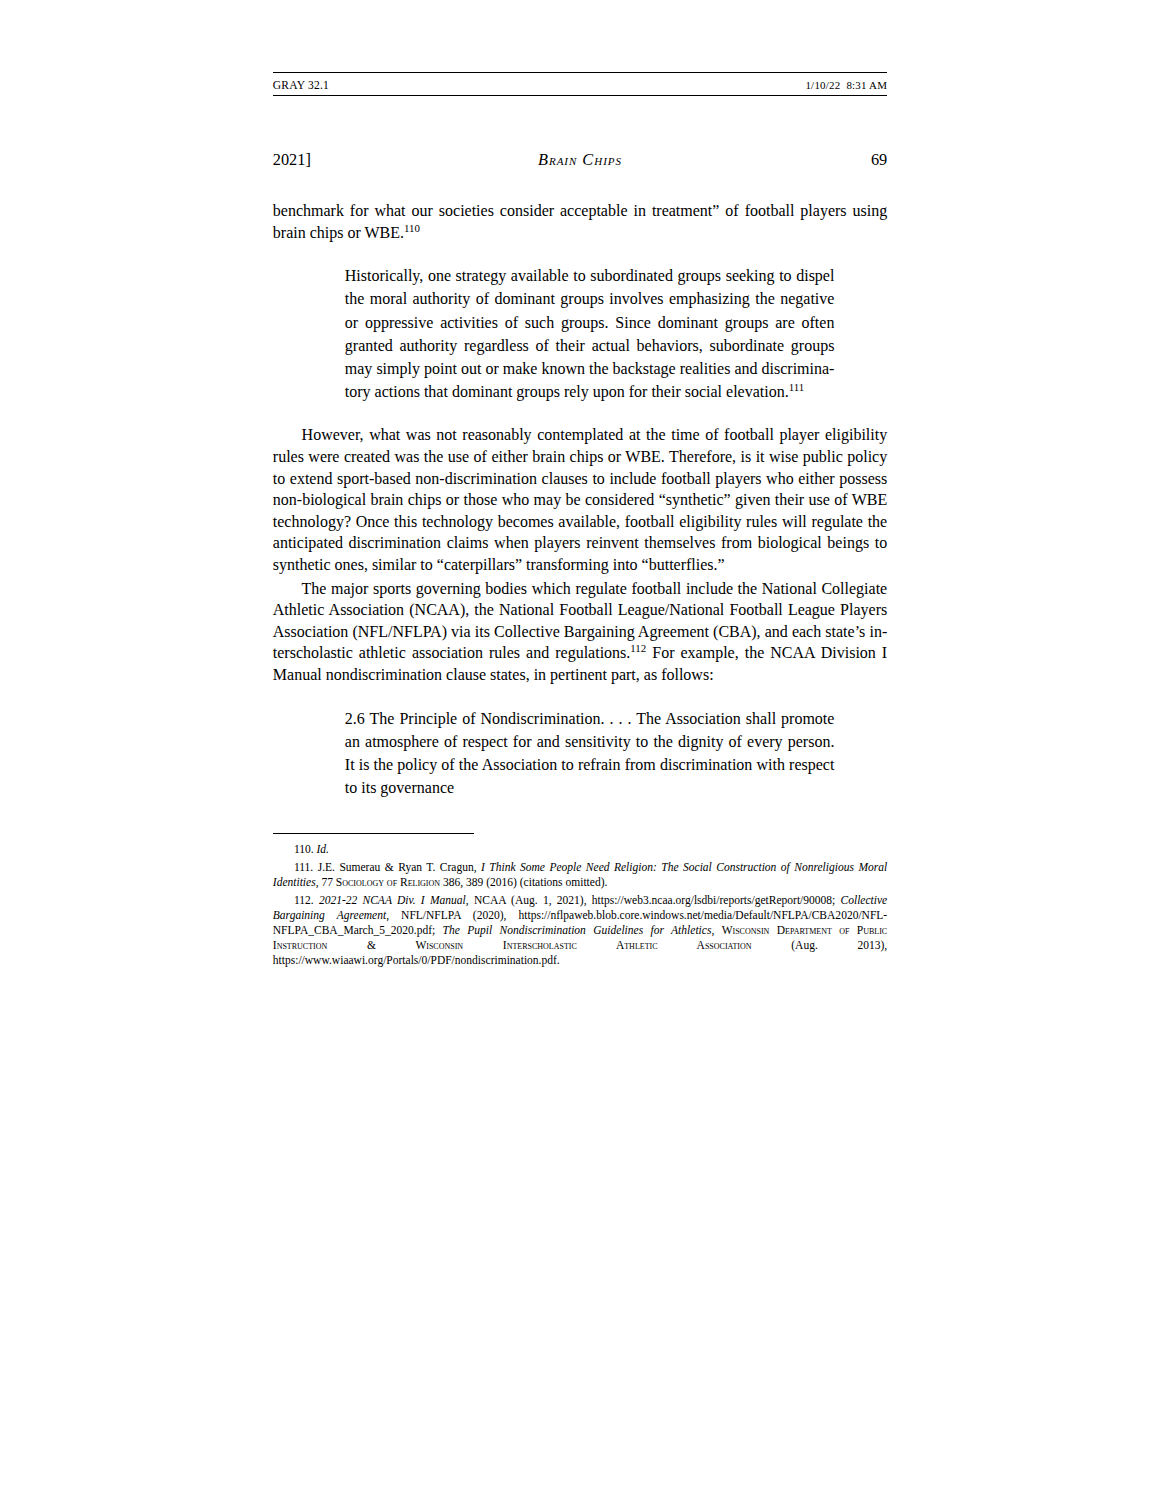Gray 32.1 1/10/22 8:31 AM
2021] Brain Chips 69
benchmark for what our societies consider acceptable in treatment” of football players using brain chips or WBE.110
Historically, one strategy available to subordinated groups seeking to dispel the moral authority of dominant groups involves emphasizing the negative or oppressive activities of such groups. Since dominant groups are often granted authority regardless of their actual behaviors, subordinate groups may simply point out or make known the backstage realities and discriminatory actions that dominant groups rely upon for their social elevation.111
However, what was not reasonably contemplated at the time of football player eligibility rules were created was the use of either brain chips or WBE. Therefore, is it wise public policy to extend sport-based non-discrimination clauses to include football players who either possess non-biological brain chips or those who may be considered “synthetic” given their use of WBE technology? Once this technology becomes available, football eligibility rules will regulate the anticipated discrimination claims when players reinvent themselves from biological beings to synthetic ones, similar to “caterpillars” transforming into “butterflies.”
The major sports governing bodies which regulate football include the National Collegiate Athletic Association (NCAA), the National Football League/National Football League Players Association (NFL/NFLPA) via its Collective Bargaining Agreement (CBA), and each state’s interscholastic athletic association rules and regulations.112 For example, the NCAA Division I Manual nondiscrimination clause states, in pertinent part, as follows:
2.6 The Principle of Nondiscrimination. . . . The Association shall promote an atmosphere of respect for and sensitivity to the dignity of every person. It is the policy of the Association to refrain from discrimination with respect to its governance
110. Id.
111. J.E. Sumerau & Ryan T. Cragun, I Think Some People Need Religion: The Social Construction of Nonreligious Moral Identities, 77 Sociology of Religion 386, 389 (2016) (citations omitted).
112. 2021-22 NCAA Div. I Manual, NCAA (Aug. 1, 2021), https://web3.ncaa.org/lsdbi/reports/getReport/90008; Collective Bargaining Agreement, NFL/NFLPA (2020), https://nflpaweb.blob.core.windows.net/media/Default/NFLPA/CBA2020/NFL-NFLPA_CBA_March_5_2020.pdf; The Pupil Nondiscrimination Guidelines for Athletics, Wisconsin Department of Public Instruction & Wisconsin Interscholastic Athletic Association (Aug. 2013), https://www.wiaawi.org/Portals/0/PDF/nondiscrimination.pdf.